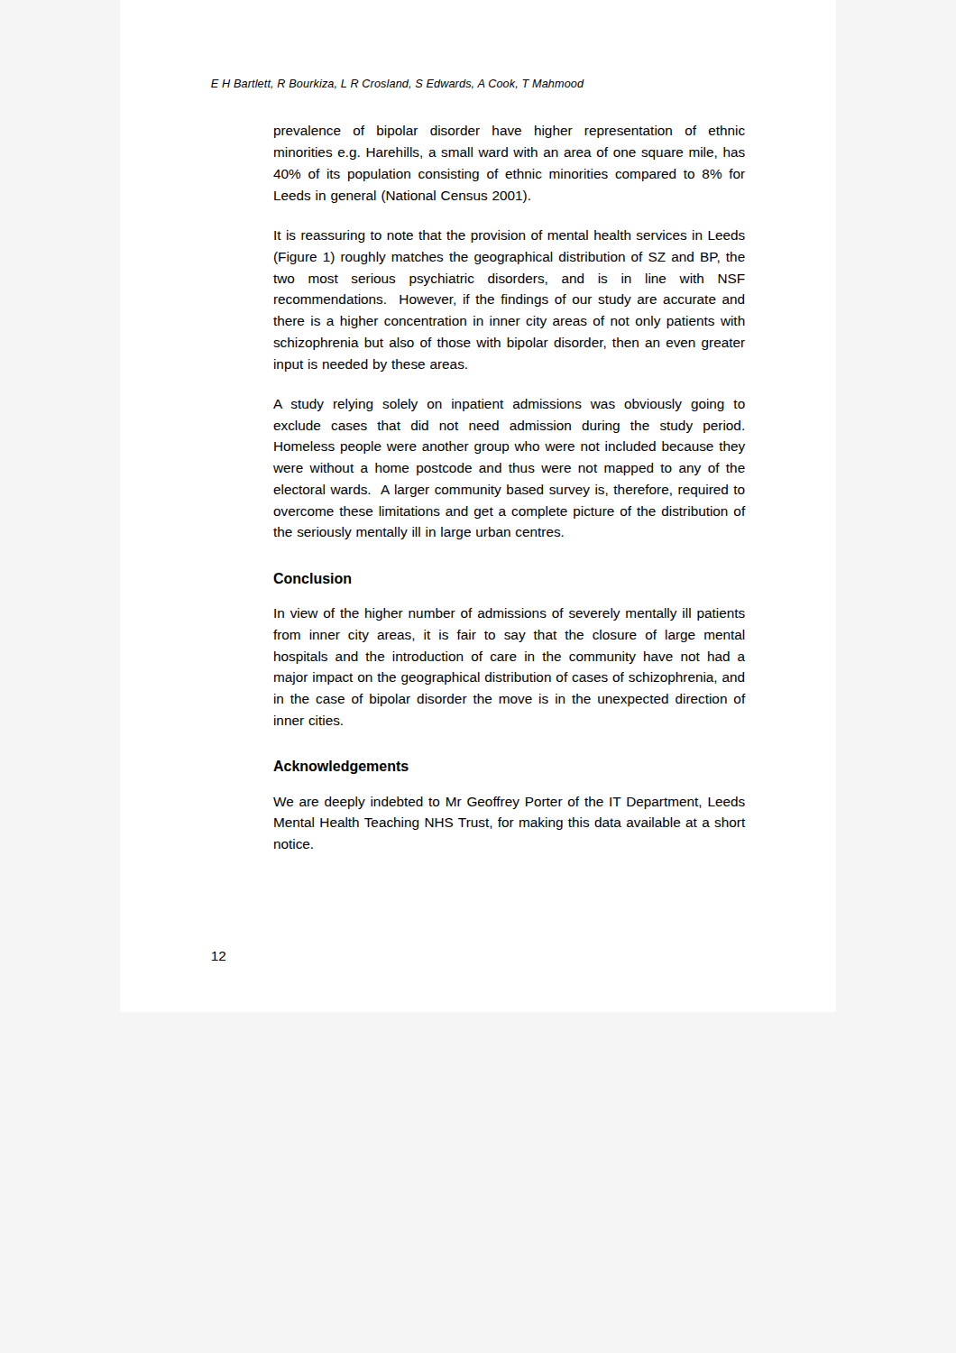E H Bartlett, R Bourkiza, L R Crosland, S Edwards, A Cook, T Mahmood
prevalence of bipolar disorder have higher representation of ethnic minorities e.g. Harehills, a small ward with an area of one square mile, has 40% of its population consisting of ethnic minorities compared to 8% for Leeds in general (National Census 2001).
It is reassuring to note that the provision of mental health services in Leeds (Figure 1) roughly matches the geographical distribution of SZ and BP, the two most serious psychiatric disorders, and is in line with NSF recommendations. However, if the findings of our study are accurate and there is a higher concentration in inner city areas of not only patients with schizophrenia but also of those with bipolar disorder, then an even greater input is needed by these areas.
A study relying solely on inpatient admissions was obviously going to exclude cases that did not need admission during the study period. Homeless people were another group who were not included because they were without a home postcode and thus were not mapped to any of the electoral wards. A larger community based survey is, therefore, required to overcome these limitations and get a complete picture of the distribution of the seriously mentally ill in large urban centres.
Conclusion
In view of the higher number of admissions of severely mentally ill patients from inner city areas, it is fair to say that the closure of large mental hospitals and the introduction of care in the community have not had a major impact on the geographical distribution of cases of schizophrenia, and in the case of bipolar disorder the move is in the unexpected direction of inner cities.
Acknowledgements
We are deeply indebted to Mr Geoffrey Porter of the IT Department, Leeds Mental Health Teaching NHS Trust, for making this data available at a short notice.
12